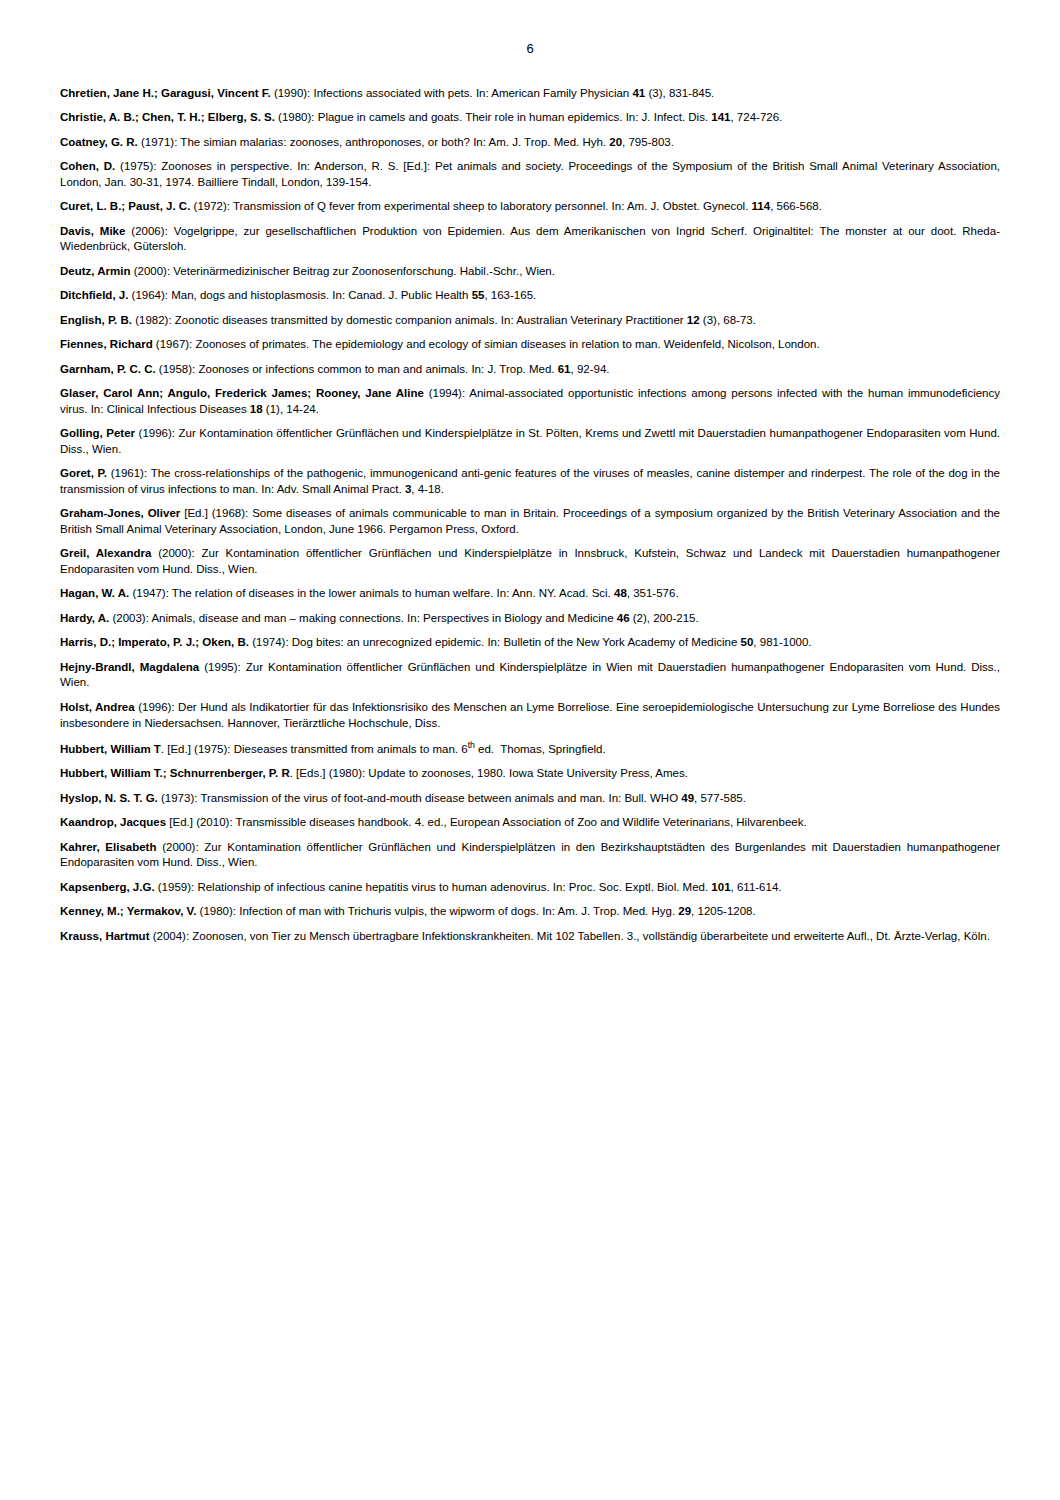6
Chretien, Jane H.; Garagusi, Vincent F. (1990): Infections associated with pets. In: American Family Physician 41 (3), 831-845.
Christie, A. B.; Chen, T. H.; Elberg, S. S. (1980): Plague in camels and goats. Their role in human epidemics. In: J. Infect. Dis. 141, 724-726.
Coatney, G. R. (1971): The simian malarias: zoonoses, anthroponoses, or both? In: Am. J. Trop. Med. Hyh. 20, 795-803.
Cohen, D. (1975): Zoonoses in perspective. In: Anderson, R. S. [Ed.]: Pet animals and society. Proceedings of the Symposium of the British Small Animal Veterinary Association, London, Jan. 30-31, 1974. Bailliere Tindall, London, 139-154.
Curet, L. B.; Paust, J. C. (1972): Transmission of Q fever from experimental sheep to laboratory personnel. In: Am. J. Obstet. Gynecol. 114, 566-568.
Davis, Mike (2006): Vogelgrippe, zur gesellschaftlichen Produktion von Epidemien. Aus dem Amerikanischen von Ingrid Scherf. Originaltitel: The monster at our doot. Rheda-Wiedenbrück, Gütersloh.
Deutz, Armin (2000): Veterinärmedizinischer Beitrag zur Zoonosenforschung. Habil.-Schr., Wien.
Ditchfield, J. (1964): Man, dogs and histoplasmosis. In: Canad. J. Public Health 55, 163-165.
English, P. B. (1982): Zoonotic diseases transmitted by domestic companion animals. In: Australian Veterinary Practitioner 12 (3), 68-73.
Fiennes, Richard (1967): Zoonoses of primates. The epidemiology and ecology of simian diseases in relation to man. Weidenfeld, Nicolson, London.
Garnham, P. C. C. (1958): Zoonoses or infections common to man and animals. In: J. Trop. Med. 61, 92-94.
Glaser, Carol Ann; Angulo, Frederick James; Rooney, Jane Aline (1994): Animal-associated opportunistic infections among persons infected with the human immunodeficiency virus. In: Clinical Infectious Diseases 18 (1), 14-24.
Golling, Peter (1996): Zur Kontamination öffentlicher Grünflächen und Kinderspielplätze in St. Pölten, Krems und Zwettl mit Dauerstadien humanpathogener Endoparasiten vom Hund. Diss., Wien.
Goret, P. (1961): The cross-relationships of the pathogenic, immunogenicand anti-genic features of the viruses of measles, canine distemper and rinderpest. The role of the dog in the transmission of virus infections to man. In: Adv. Small Animal Pract. 3, 4-18.
Graham-Jones, Oliver [Ed.] (1968): Some diseases of animals communicable to man in Britain. Proceedings of a symposium organized by the British Veterinary Association and the British Small Animal Veterinary Association, London, June 1966. Pergamon Press, Oxford.
Greil, Alexandra (2000): Zur Kontamination öffentlicher Grünflächen und Kinderspielplätze in Innsbruck, Kufstein, Schwaz und Landeck mit Dauerstadien humanpathogener Endoparasiten vom Hund. Diss., Wien.
Hagan, W. A. (1947): The relation of diseases in the lower animals to human welfare. In: Ann. NY. Acad. Sci. 48, 351-576.
Hardy, A. (2003): Animals, disease and man – making connections. In: Perspectives in Biology and Medicine 46 (2), 200-215.
Harris, D.; Imperato, P. J.; Oken, B. (1974): Dog bites: an unrecognized epidemic. In: Bulletin of the New York Academy of Medicine 50, 981-1000.
Hejny-Brandl, Magdalena (1995): Zur Kontamination öffentlicher Grünflächen und Kinderspielplätze in Wien mit Dauerstadien humanpathogener Endoparasiten vom Hund. Diss., Wien.
Holst, Andrea (1996): Der Hund als Indikatortier für das Infektionsrisiko des Menschen an Lyme Borreliose. Eine seroepidemiologische Untersuchung zur Lyme Borreliose des Hundes insbesondere in Niedersachsen. Hannover, Tierärztliche Hochschule, Diss.
Hubbert, William T. [Ed.] (1975): Dieseases transmitted from animals to man. 6th ed. Thomas, Springfield.
Hubbert, William T.; Schnurrenberger, P. R. [Eds.] (1980): Update to zoonoses, 1980. Iowa State University Press, Ames.
Hyslop, N. S. T. G. (1973): Transmission of the virus of foot-and-mouth disease between animals and man. In: Bull. WHO 49, 577-585.
Kaandrop, Jacques [Ed.] (2010): Transmissible diseases handbook. 4. ed., European Association of Zoo and Wildlife Veterinarians, Hilvarenbeek.
Kahrer, Elisabeth (2000): Zur Kontamination öffentlicher Grünflächen und Kinderspielplätzen in den Bezirkshauptstädten des Burgenlandes mit Dauerstadien humanpathogener Endoparasiten vom Hund. Diss., Wien.
Kapsenberg, J.G. (1959): Relationship of infectious canine hepatitis virus to human adenovirus. In: Proc. Soc. Exptl. Biol. Med. 101, 611-614.
Kenney, M.; Yermakov, V. (1980): Infection of man with Trichuris vulpis, the wipworm of dogs. In: Am. J. Trop. Med. Hyg. 29, 1205-1208.
Krauss, Hartmut (2004): Zoonosen, von Tier zu Mensch übertragbare Infektionskrankheiten. Mit 102 Tabellen. 3., vollständig überarbeitete und erweiterte Aufl., Dt. Ärzte-Verlag, Köln.